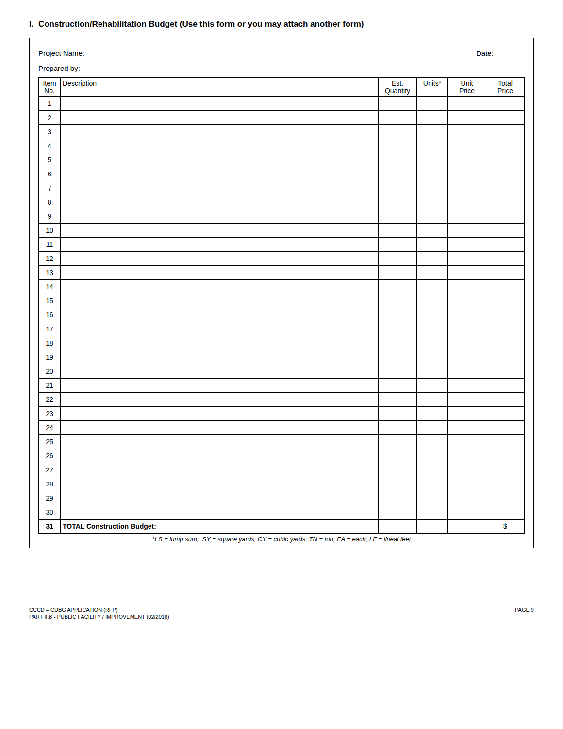I. Construction/Rehabilitation Budget (Use this form or you may attach another form)
Project Name:
Date:
Prepared by:
| Item No. | Description | Est. Quantity | Units* | Unit Price | Total Price |
| --- | --- | --- | --- | --- | --- |
| 1 | | | | | |
| 2 | | | | | |
| 3 | | | | | |
| 4 | | | | | |
| 5 | | | | | |
| 6 | | | | | |
| 7 | | | | | |
| 8 | | | | | |
| 9 | | | | | |
| 10 | | | | | |
| 11 | | | | | |
| 12 | | | | | |
| 13 | | | | | |
| 14 | | | | | |
| 15 | | | | | |
| 16 | | | | | |
| 17 | | | | | |
| 18 | | | | | |
| 19 | | | | | |
| 20 | | | | | |
| 21 | | | | | |
| 22 | | | | | |
| 23 | | | | | |
| 24 | | | | | |
| 25 | | | | | |
| 26 | | | | | |
| 27 | | | | | |
| 28 | | | | | |
| 29 | | | | | |
| 30 | | | | | |
| 31 | TOTAL Construction Budget: | | | | $ |
*LS = lump sum; SY = square yards; CY = cubic yards; TN = ton; EA = each; LF = lineal feet
CCCD – CDBG APPLICATION (RFP)
PART II.B - PUBLIC FACILITY / IMPROVEMENT (02/2018)
PAGE 9